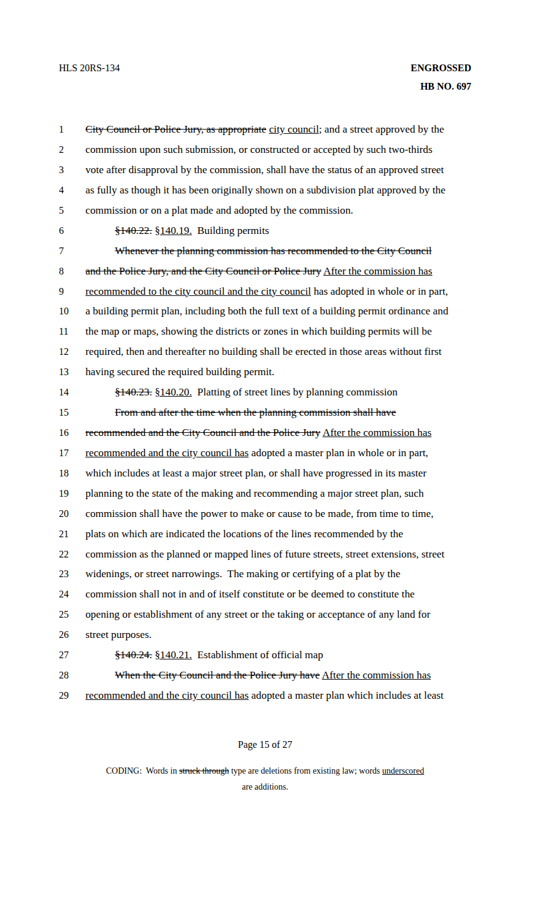HLS 20RS-134
ENGROSSED
HB NO. 697
1
City Council or Police Jury, as appropriate city council; and a street approved by the
2
commission upon such submission, or constructed or accepted by such two-thirds
3
vote after disapproval by the commission, shall have the status of an approved street
4
as fully as though it has been originally shown on a subdivision plat approved by the
5
commission or on a plat made and adopted by the commission.
6
§140.22. §140.19. Building permits
7
Whenever the planning commission has recommended to the City Council
8
and the Police Jury, and the City Council or Police Jury After the commission has
9
recommended to the city council and the city council has adopted in whole or in part,
10
a building permit plan, including both the full text of a building permit ordinance and
11
the map or maps, showing the districts or zones in which building permits will be
12
required, then and thereafter no building shall be erected in those areas without first
13
having secured the required building permit.
14
§140.23. §140.20. Platting of street lines by planning commission
15
From and after the time when the planning commission shall have
16
recommended and the City Council and the Police Jury After the commission has
17
recommended and the city council has adopted a master plan in whole or in part,
18
which includes at least a major street plan, or shall have progressed in its master
19
planning to the state of the making and recommending a major street plan, such
20
commission shall have the power to make or cause to be made, from time to time,
21
plats on which are indicated the locations of the lines recommended by the
22
commission as the planned or mapped lines of future streets, street extensions, street
23
widenings, or street narrowings. The making or certifying of a plat by the
24
commission shall not in and of itself constitute or be deemed to constitute the
25
opening or establishment of any street or the taking or acceptance of any land for
26
street purposes.
27
§140.24. §140.21. Establishment of official map
28
When the City Council and the Police Jury have After the commission has
29
recommended and the city council has adopted a master plan which includes at least
Page 15 of 27
CODING: Words in struck through type are deletions from existing law; words underscored
are additions.